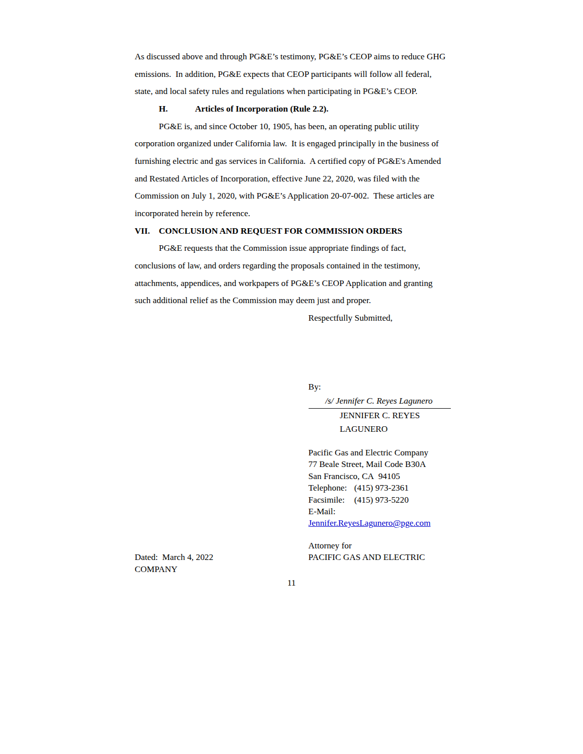As discussed above and through PG&E’s testimony, PG&E’s CEOP aims to reduce GHG emissions. In addition, PG&E expects that CEOP participants will follow all federal, state, and local safety rules and regulations when participating in PG&E’s CEOP.
H. Articles of Incorporation (Rule 2.2).
PG&E is, and since October 10, 1905, has been, an operating public utility corporation organized under California law. It is engaged principally in the business of furnishing electric and gas services in California. A certified copy of PG&E's Amended and Restated Articles of Incorporation, effective June 22, 2020, was filed with the Commission on July 1, 2020, with PG&E’s Application 20-07-002. These articles are incorporated herein by reference.
VII. CONCLUSION AND REQUEST FOR COMMISSION ORDERS
PG&E requests that the Commission issue appropriate findings of fact, conclusions of law, and orders regarding the proposals contained in the testimony, attachments, appendices, and workpapers of PG&E’s CEOP Application and granting such additional relief as the Commission may deem just and proper.
Respectfully Submitted,
By:/s/ Jennifer C. Reyes Lagunero
JENNIFER C. REYES LAGUNERO
Pacific Gas and Electric Company
77 Beale Street, Mail Code B30A
San Francisco, CA 94105
Telephone:(415) 973-2361
Facsimile:(415) 973-5220
E-Mail: Jennifer.ReyesLagunero@pge.com
Attorney for
Dated: March 4, 2022 PACIFIC GAS AND ELECTRIC COMPANY
11